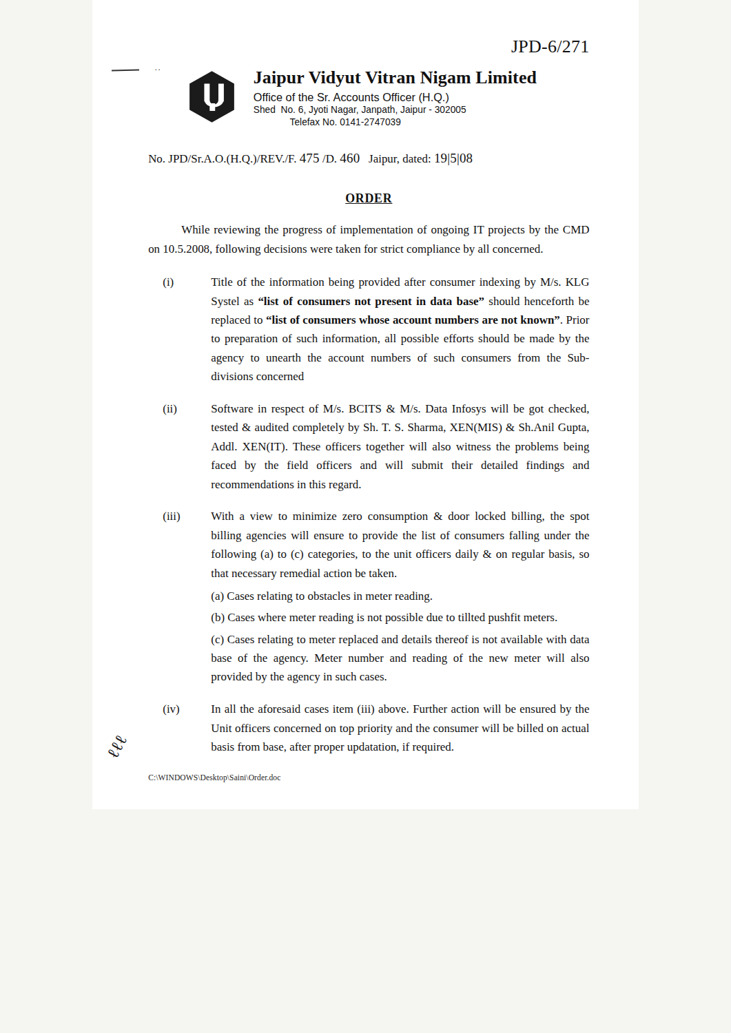JPD-6/271
..
Jaipur Vidyut Vitran Nigam Limited
Office of the Sr. Accounts Officer (H.Q.)
Shed No. 6, Jyoti Nagar, Janpath, Jaipur - 302005
Telefax No. 0141-2747039
No. JPD/Sr.A.O.(H.Q.)/REV./F. 475 /D. 460 Jaipur, dated: 19|5|08
ORDER
While reviewing the progress of implementation of ongoing IT projects by the CMD on 10.5.2008, following decisions were taken for strict compliance by all concerned.
(i)
Title of the information being provided after consumer indexing by M/s. KLG Systel as “list of consumers not present in data base” should henceforth be replaced to “list of consumers whose account numbers are not known”. Prior to preparation of such information, all possible efforts should be made by the agency to unearth the account numbers of such consumers from the Sub-divisions concerned
(ii)
Software in respect of M/s. BCITS & M/s. Data Infosys will be got checked, tested & audited completely by Sh. T. S. Sharma, XEN(MIS) & Sh.Anil Gupta, Addl. XEN(IT). These officers together will also witness the problems being faced by the field officers and will submit their detailed findings and recommendations in this regard.
(iii)
With a view to minimize zero consumption & door locked billing, the spot billing agencies will ensure to provide the list of consumers falling under the following (a) to (c) categories, to the unit officers daily & on regular basis, so that necessary remedial action be taken.
(a) Cases relating to obstacles in meter reading.
(b) Cases where meter reading is not possible due to tillted pushfit meters.
(c) Cases relating to meter replaced and details thereof is not available with data base of the agency. Meter number and reading of the new meter will also provided by the agency in such cases.
(iv)
In all the aforesaid cases item (iii) above. Further action will be ensured by the Unit officers concerned on top priority and the consumer will be billed on actual basis from base, after proper updatation, if required.
ℓℓℓ
C:\WINDOWS\Desktop\Saini\Order.doc